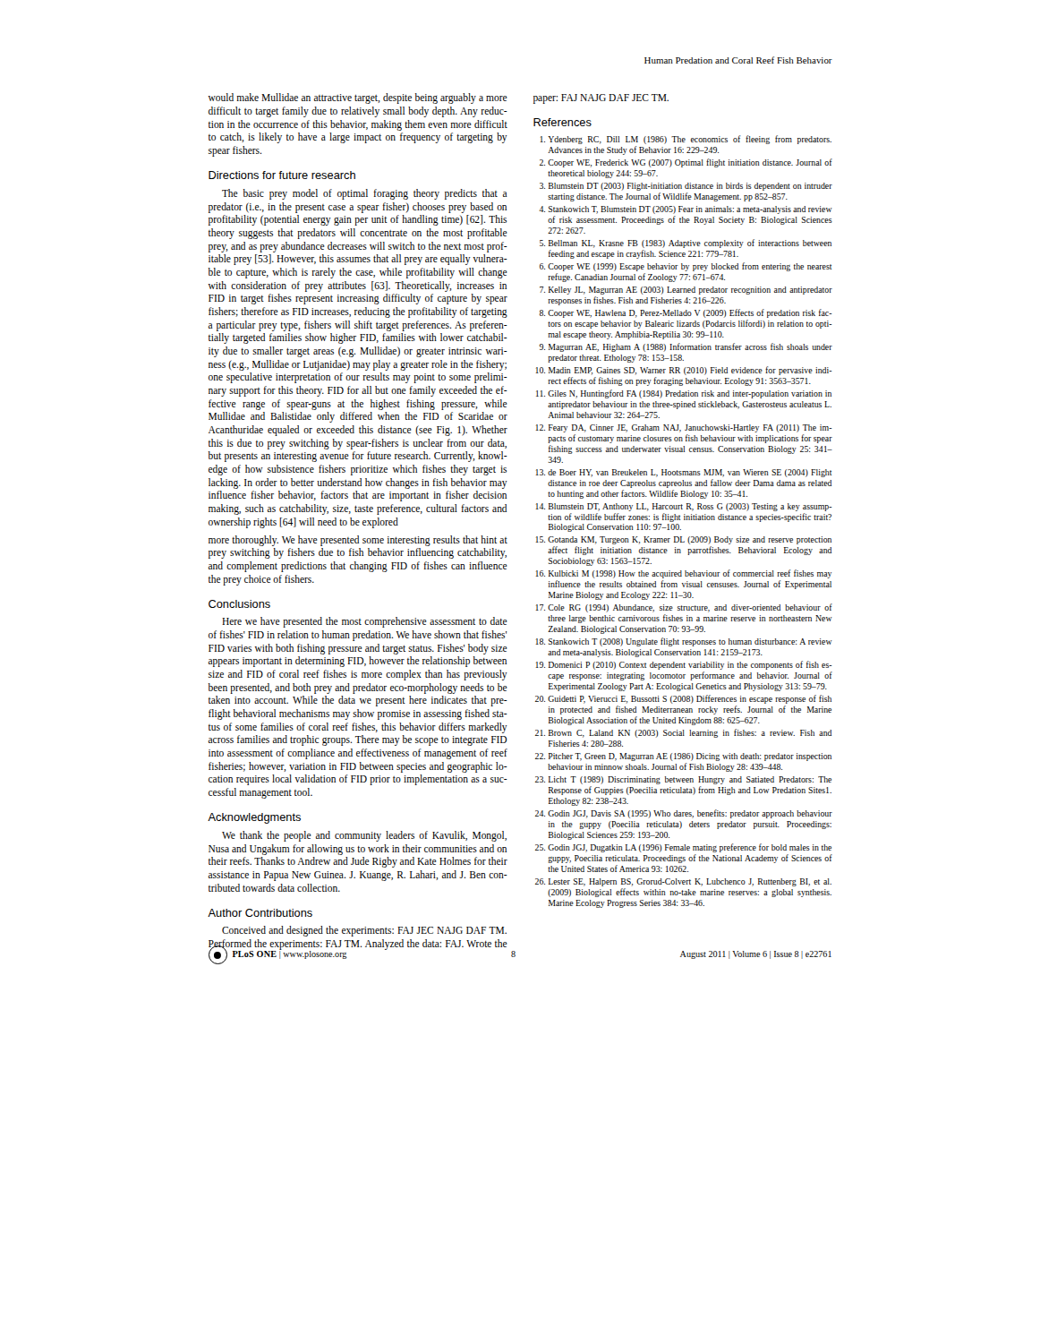Human Predation and Coral Reef Fish Behavior
would make Mullidae an attractive target, despite being arguably a more difficult to target family due to relatively small body depth. Any reduction in the occurrence of this behavior, making them even more difficult to catch, is likely to have a large impact on frequency of targeting by spear fishers.
Directions for future research
The basic prey model of optimal foraging theory predicts that a predator (i.e., in the present case a spear fisher) chooses prey based on profitability (potential energy gain per unit of handling time) [62]. This theory suggests that predators will concentrate on the most profitable prey, and as prey abundance decreases will switch to the next most profitable prey [53]. However, this assumes that all prey are equally vulnerable to capture, which is rarely the case, while profitability will change with consideration of prey attributes [63]. Theoretically, increases in FID in target fishes represent increasing difficulty of capture by spear fishers; therefore as FID increases, reducing the profitability of targeting a particular prey type, fishers will shift target preferences. As preferentially targeted families show higher FID, families with lower catchability due to smaller target areas (e.g. Mullidae) or greater intrinsic wariness (e.g., Mullidae or Lutjanidae) may play a greater role in the fishery; one speculative interpretation of our results may point to some preliminary support for this theory. FID for all but one family exceeded the effective range of spear-guns at the highest fishing pressure, while Mullidae and Balistidae only differed when the FID of Scaridae or Acanthuridae equaled or exceeded this distance (see Fig. 1). Whether this is due to prey switching by spear-fishers is unclear from our data, but presents an interesting avenue for future research. Currently, knowledge of how subsistence fishers prioritize which fishes they target is lacking. In order to better understand how changes in fish behavior may influence fisher behavior, factors that are important in fisher decision making, such as catchability, size, taste preference, cultural factors and ownership rights [64] will need to be explored
more thoroughly. We have presented some interesting results that hint at prey switching by fishers due to fish behavior influencing catchability, and complement predictions that changing FID of fishes can influence the prey choice of fishers.
Conclusions
Here we have presented the most comprehensive assessment to date of fishes' FID in relation to human predation. We have shown that fishes' FID varies with both fishing pressure and target status. Fishes' body size appears important in determining FID, however the relationship between size and FID of coral reef fishes is more complex than has previously been presented, and both prey and predator eco-morphology needs to be taken into account. While the data we present here indicates that pre-flight behavioral mechanisms may show promise in assessing fished status of some families of coral reef fishes, this behavior differs markedly across families and trophic groups. There may be scope to integrate FID into assessment of compliance and effectiveness of management of reef fisheries; however, variation in FID between species and geographic location requires local validation of FID prior to implementation as a successful management tool.
Acknowledgments
We thank the people and community leaders of Kavulik, Mongol, Nusa and Ungakum for allowing us to work in their communities and on their reefs. Thanks to Andrew and Jude Rigby and Kate Holmes for their assistance in Papua New Guinea. J. Kuange, R. Lahari, and J. Ben contributed towards data collection.
Author Contributions
Conceived and designed the experiments: FAJ JEC NAJG DAF TM. Performed the experiments: FAJ TM. Analyzed the data: FAJ. Wrote the paper: FAJ NAJG DAF JEC TM.
References
Ydenberg RC, Dill LM (1986) The economics of fleeing from predators. Advances in the Study of Behavior 16: 229–249.
Cooper WE, Frederick WG (2007) Optimal flight initiation distance. Journal of theoretical biology 244: 59–67.
Blumstein DT (2003) Flight-initiation distance in birds is dependent on intruder starting distance. The Journal of Wildlife Management. pp 852–857.
Stankowich T, Blumstein DT (2005) Fear in animals: a meta-analysis and review of risk assessment. Proceedings of the Royal Society B: Biological Sciences 272: 2627.
Bellman KL, Krasne FB (1983) Adaptive complexity of interactions between feeding and escape in crayfish. Science 221: 779–781.
Cooper WE (1999) Escape behavior by prey blocked from entering the nearest refuge. Canadian Journal of Zoology 77: 671–674.
Kelley JL, Magurran AE (2003) Learned predator recognition and antipredator responses in fishes. Fish and Fisheries 4: 216–226.
Cooper WE, Hawlena D, Perez-Mellado V (2009) Effects of predation risk factors on escape behavior by Balearic lizards (Podarcis lilfordi) in relation to optimal escape theory. Amphibia-Reptilia 30: 99–110.
Magurran AE, Higham A (1988) Information transfer across fish shoals under predator threat. Ethology 78: 153–158.
Madin EMP, Gaines SD, Warner RR (2010) Field evidence for pervasive indirect effects of fishing on prey foraging behaviour. Ecology 91: 3563–3571.
Giles N, Huntingford FA (1984) Predation risk and inter-population variation in antipredator behaviour in the three-spined stickleback, Gasterosteus aculeatus L. Animal behaviour 32: 264–275.
Feary DA, Cinner JE, Graham NAJ, Januchowski-Hartley FA (2011) The impacts of customary marine closures on fish behaviour with implications for spear fishing success and underwater visual census. Conservation Biology 25: 341–349.
de Boer HY, van Breukelen L, Hootsmans MJM, van Wieren SE (2004) Flight distance in roe deer Capreolus capreolus and fallow deer Dama dama as related to hunting and other factors. Wildlife Biology 10: 35–41.
Blumstein DT, Anthony LL, Harcourt R, Ross G (2003) Testing a key assumption of wildlife buffer zones: is flight initiation distance a species-specific trait? Biological Conservation 110: 97–100.
Gotanda KM, Turgeon K, Kramer DL (2009) Body size and reserve protection affect flight initiation distance in parrotfishes. Behavioral Ecology and Sociobiology 63: 1563–1572.
Kulbicki M (1998) How the acquired behaviour of commercial reef fishes may influence the results obtained from visual censuses. Journal of Experimental Marine Biology and Ecology 222: 11–30.
Cole RG (1994) Abundance, size structure, and diver-oriented behaviour of three large benthic carnivorous fishes in a marine reserve in northeastern New Zealand. Biological Conservation 70: 93–99.
Stankowich T (2008) Ungulate flight responses to human disturbance: A review and meta-analysis. Biological Conservation 141: 2159–2173.
Domenici P (2010) Context dependent variability in the components of fish escape response: integrating locomotor performance and behavior. Journal of Experimental Zoology Part A: Ecological Genetics and Physiology 313: 59–79.
Guidetti P, Vierucci E, Bussotti S (2008) Differences in escape response of fish in protected and fished Mediterranean rocky reefs. Journal of the Marine Biological Association of the United Kingdom 88: 625–627.
Brown C, Laland KN (2003) Social learning in fishes: a review. Fish and Fisheries 4: 280–288.
Pitcher T, Green D, Magurran AE (1986) Dicing with death: predator inspection behaviour in minnow shoals. Journal of Fish Biology 28: 439–448.
Licht T (1989) Discriminating between Hungry and Satiated Predators: The Response of Guppies (Poecilia reticulata) from High and Low Predation Sites1. Ethology 82: 238–243.
Godin JGJ, Davis SA (1995) Who dares, benefits: predator approach behaviour in the guppy (Poecilia reticulata) deters predator pursuit. Proceedings: Biological Sciences 259: 193–200.
Godin JGJ, Dugatkin LA (1996) Female mating preference for bold males in the guppy, Poecilia reticulata. Proceedings of the National Academy of Sciences of the United States of America 93: 10262.
Lester SE, Halpern BS, Grorud-Colvert K, Lubchenco J, Ruttenberg BI, et al. (2009) Biological effects within no-take marine reserves: a global synthesis. Marine Ecology Progress Series 384: 33–46.
PLoS ONE | www.plosone.org
8
August 2011 | Volume 6 | Issue 8 | e22761